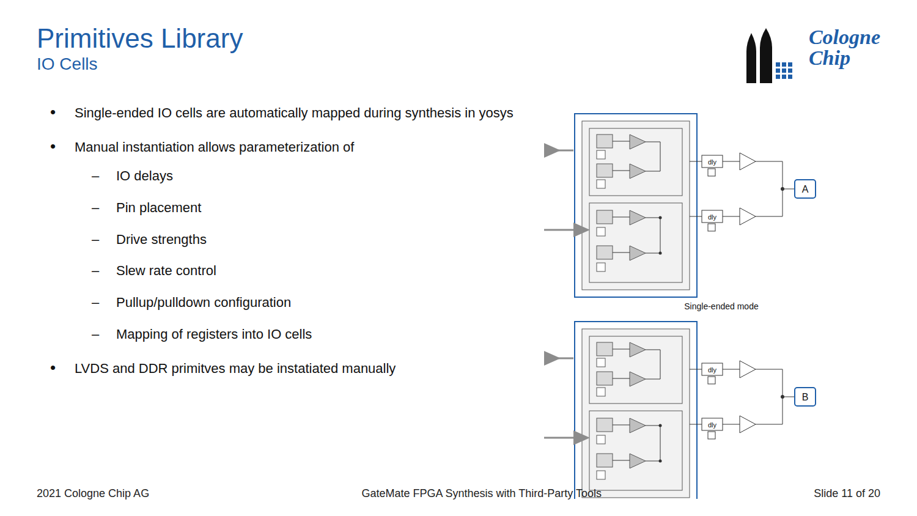Primitives Library
IO Cells
Cologne Chip
Single-ended IO cells are automatically mapped during synthesis in yosys
Manual instantiation allows parameterization of
IO delays
Pin placement
Drive strengths
Slew rate control
Pullup/pulldown configuration
Mapping of registers into IO cells
LVDS and DDR primitves may be instatiated manually
dly dly A Single-ended mode dly dly B
2021 Cologne Chip AG
GateMate FPGA Synthesis with Third-Party Tools
Slide 11 of 20